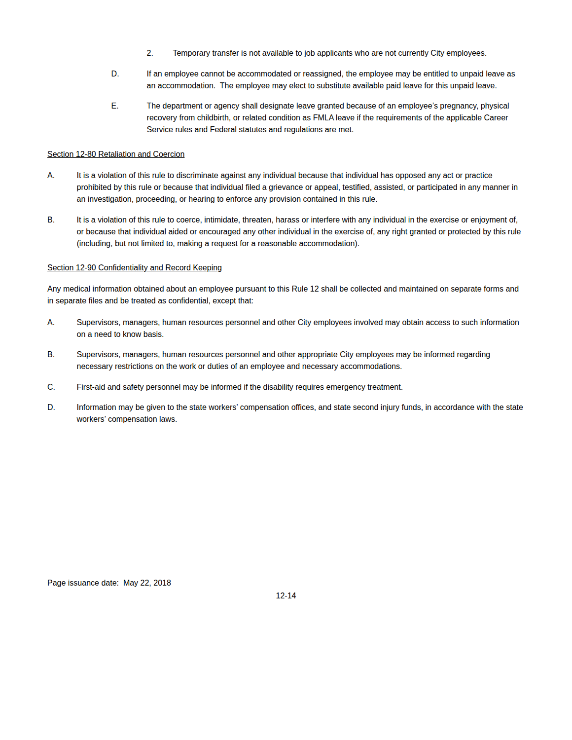2. Temporary transfer is not available to job applicants who are not currently City employees.
D. If an employee cannot be accommodated or reassigned, the employee may be entitled to unpaid leave as an accommodation. The employee may elect to substitute available paid leave for this unpaid leave.
E. The department or agency shall designate leave granted because of an employee’s pregnancy, physical recovery from childbirth, or related condition as FMLA leave if the requirements of the applicable Career Service rules and Federal statutes and regulations are met.
Section 12-80 Retaliation and Coercion
A. It is a violation of this rule to discriminate against any individual because that individual has opposed any act or practice prohibited by this rule or because that individual filed a grievance or appeal, testified, assisted, or participated in any manner in an investigation, proceeding, or hearing to enforce any provision contained in this rule.
B. It is a violation of this rule to coerce, intimidate, threaten, harass or interfere with any individual in the exercise or enjoyment of, or because that individual aided or encouraged any other individual in the exercise of, any right granted or protected by this rule (including, but not limited to, making a request for a reasonable accommodation).
Section 12-90 Confidentiality and Record Keeping
Any medical information obtained about an employee pursuant to this Rule 12 shall be collected and maintained on separate forms and in separate files and be treated as confidential, except that:
A. Supervisors, managers, human resources personnel and other City employees involved may obtain access to such information on a need to know basis.
B. Supervisors, managers, human resources personnel and other appropriate City employees may be informed regarding necessary restrictions on the work or duties of an employee and necessary accommodations.
C. First-aid and safety personnel may be informed if the disability requires emergency treatment.
D. Information may be given to the state workers’ compensation offices, and state second injury funds, in accordance with the state workers’ compensation laws.
Page issuance date: May 22, 2018
12-14